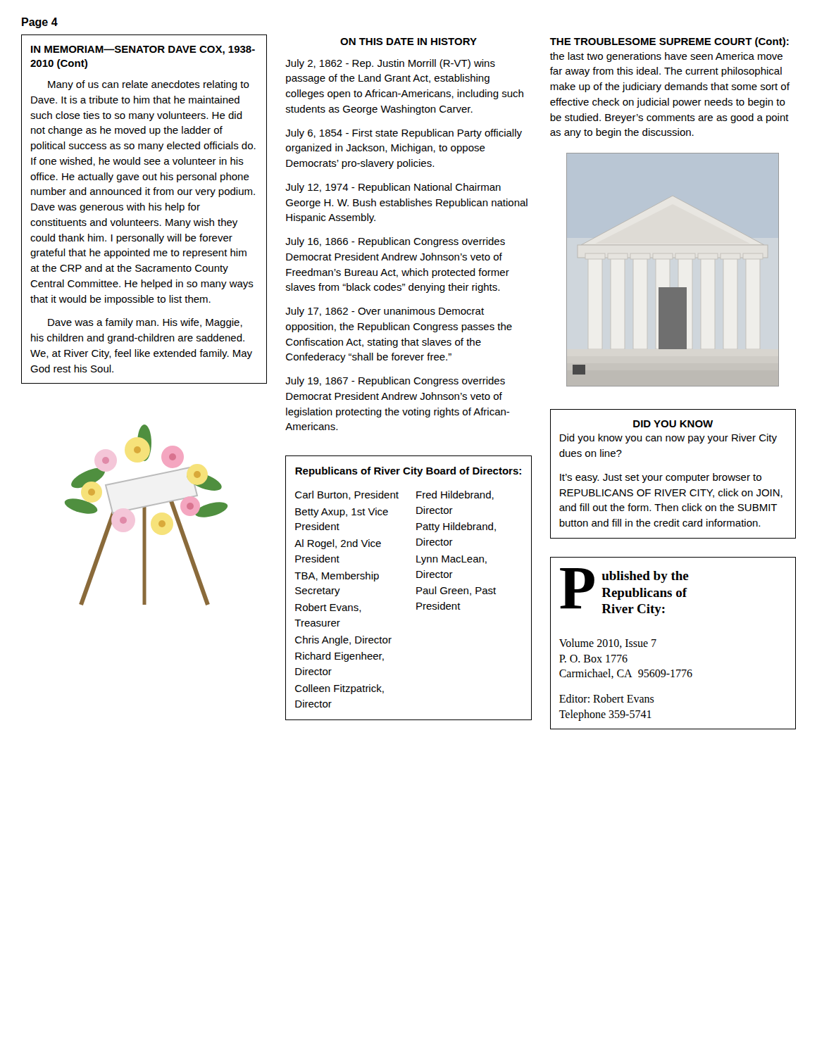Page 4
IN MEMORIAM—SENATOR DAVE COX, 1938-2010 (Cont)
Many of us can relate anecdotes relating to Dave. It is a tribute to him that he maintained such close ties to so many volunteers. He did not change as he moved up the ladder of political success as so many elected officials do. If one wished, he would see a volunteer in his office. He actually gave out his personal phone number and announced it from our very podium. Dave was generous with his help for constituents and volunteers. Many wish they could thank him. I personally will be forever grateful that he appointed me to represent him at the CRP and at the Sacramento County Central Committee. He helped in so many ways that it would be impossible to list them.
Dave was a family man. His wife, Maggie, his children and grand-children are saddened. We, at River City, feel like extended family. May God rest his Soul.
ON THIS DATE IN HISTORY
July 2, 1862 - Rep. Justin Morrill (R-VT) wins passage of the Land Grant Act, establishing colleges open to African-Americans, including such students as George Washington Carver.
July 6, 1854 - First state Republican Party officially organized in Jackson, Michigan, to oppose Democrats’ pro-slavery policies.
July 12, 1974 - Republican National Chairman George H. W. Bush establishes Republican national Hispanic Assembly.
July 16, 1866 - Republican Congress overrides Democrat President Andrew Johnson’s veto of Freedman’s Bureau Act, which protected former slaves from “black codes” denying their rights.
July 17, 1862 - Over unanimous Democrat opposition, the Republican Congress passes the Confiscation Act, stating that slaves of the Confederacy “shall be forever free.”
July 19, 1867 - Republican Congress overrides Democrat President Andrew Johnson’s veto of legislation protecting the voting rights of African-Americans.
Republicans of River City Board of Directors:
Carl Burton, President
Betty Axup, 1st Vice President
Al Rogel, 2nd Vice President
TBA, Membership Secretary
Robert Evans, Treasurer
Chris Angle, Director
Richard Eigenheer, Director
Colleen Fitzpatrick, Director
Fred Hildebrand, Director
Patty Hildebrand, Director
Lynn MacLean, Director
Paul Green, Past President
THE TROUBLESOME SUPREME COURT (Cont):
the last two generations have seen America move far away from this ideal. The current philosophical make up of the judiciary demands that some sort of effective check on judicial power needs to begin to be studied. Breyer’s comments are as good a point as any to begin the discussion.
DID YOU KNOW
Did you know you can now pay your River City dues on line?
It’s easy. Just set your computer browser to REPUBLICANS OF RIVER CITY, click on JOIN, and fill out the form. Then click on the SUBMIT button and fill in the credit card information.
P
ublished by the
Republicans of
River City:
Volume 2010, Issue 7
P. O. Box 1776
Carmichael, CA 95609-1776
Editor: Robert Evans
Telephone 359-5741